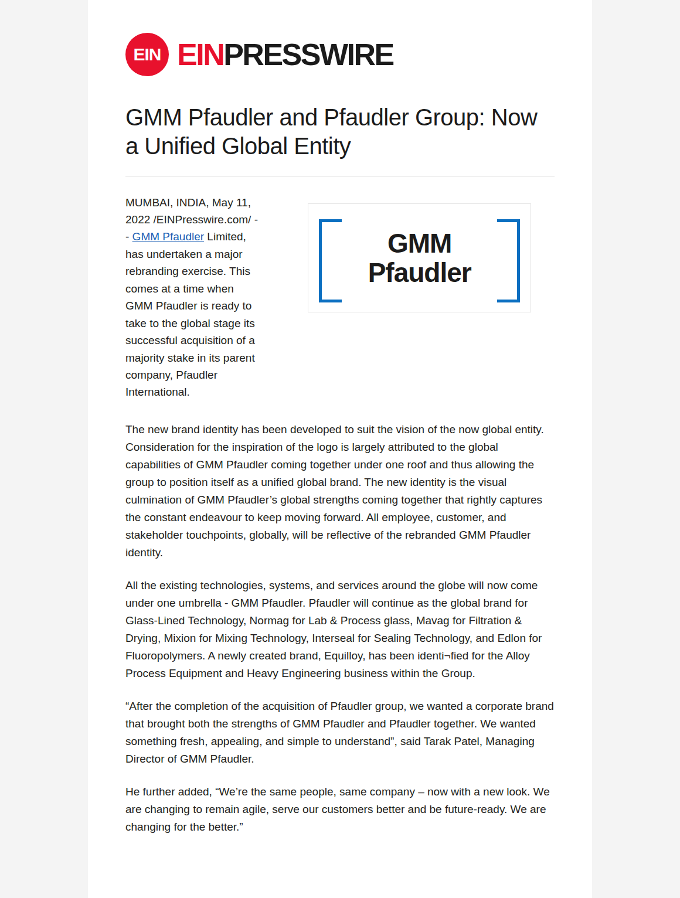EIN
EIN PRESSWIRE
GMM Pfaudler and Pfaudler Group: Now a Unified Global Entity
MUMBAI, INDIA, May 11, 2022 /EINPresswire.com/ -- GMM Pfaudler Limited, has undertaken a major rebranding exercise. This comes at a time when GMM Pfaudler is ready to take to the global stage its successful acquisition of a majority stake in its parent company, Pfaudler International.
GMM
Pfaudler
The new brand identity has been developed to suit the vision of the now global entity. Consideration for the inspiration of the logo is largely attributed to the global capabilities of GMM Pfaudler coming together under one roof and thus allowing the group to position itself as a unified global brand. The new identity is the visual culmination of GMM Pfaudler’s global strengths coming together that rightly captures the constant endeavour to keep moving forward. All employee, customer, and stakeholder touchpoints, globally, will be reflective of the rebranded GMM Pfaudler identity.
All the existing technologies, systems, and services around the globe will now come under one umbrella - GMM Pfaudler. Pfaudler will continue as the global brand for Glass-Lined Technology, Normag for Lab & Process glass, Mavag for Filtration & Drying, Mixion for Mixing Technology, Interseal for Sealing Technology, and Edlon for Fluoropolymers. A newly created brand, Equilloy, has been identi¬fied for the Alloy Process Equipment and Heavy Engineering business within the Group.
“After the completion of the acquisition of Pfaudler group, we wanted a corporate brand that brought both the strengths of GMM Pfaudler and Pfaudler together. We wanted something fresh, appealing, and simple to understand”, said Tarak Patel, Managing Director of GMM Pfaudler.
He further added, “We’re the same people, same company – now with a new look. We are changing to remain agile, serve our customers better and be future-ready. We are changing for the better.”